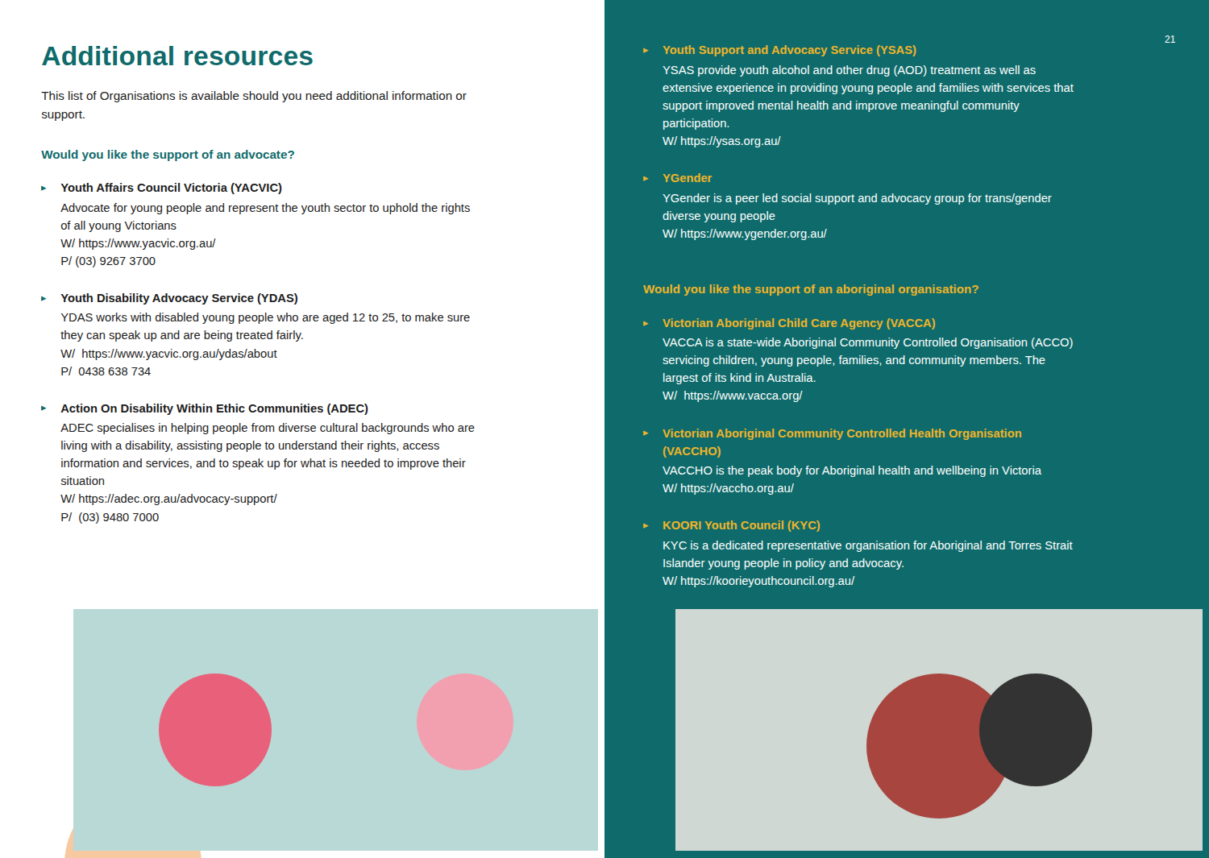Additional resources
This list of Organisations is available should you need additional information or support.
Would you like the support of an advocate?
Youth Affairs Council Victoria (YACVIC) Advocate for young people and represent the youth sector to uphold the rights of all young Victorians W/ https://www.yacvic.org.au/ P/ (03) 9267 3700
Youth Disability Advocacy Service (YDAS) YDAS works with disabled young people who are aged 12 to 25, to make sure they can speak up and are being treated fairly. W/ https://www.yacvic.org.au/ydas/about P/ 0438 638 734
Action On Disability Within Ethic Communities (ADEC) ADEC specialises in helping people from diverse cultural backgrounds who are living with a disability, assisting people to understand their rights, access information and services, and to speak up for what is needed to improve their situation W/ https://adec.org.au/advocacy-support/ P/ (03) 9480 7000
21
Youth Support and Advocacy Service (YSAS) YSAS provide youth alcohol and other drug (AOD) treatment as well as extensive experience in providing young people and families with services that support improved mental health and improve meaningful community participation. W/ https://ysas.org.au/
YGender YGender is a peer led social support and advocacy group for trans/gender diverse young people W/ https://www.ygender.org.au/
Would you like the support of an aboriginal organisation?
Victorian Aboriginal Child Care Agency (VACCA) VACCA is a state-wide Aboriginal Community Controlled Organisation (ACCO) servicing children, young people, families, and community members. The largest of its kind in Australia. W/ https://www.vacca.org/
Victorian Aboriginal Community Controlled Health Organisation (VACCHO) VACCHO is the peak body for Aboriginal health and wellbeing in Victoria W/ https://vaccho.org.au/
KOORI Youth Council (KYC) KYC is a dedicated representative organisation for Aboriginal and Torres Strait Islander young people in policy and advocacy. W/ https://koorieyouthcouncil.org.au/